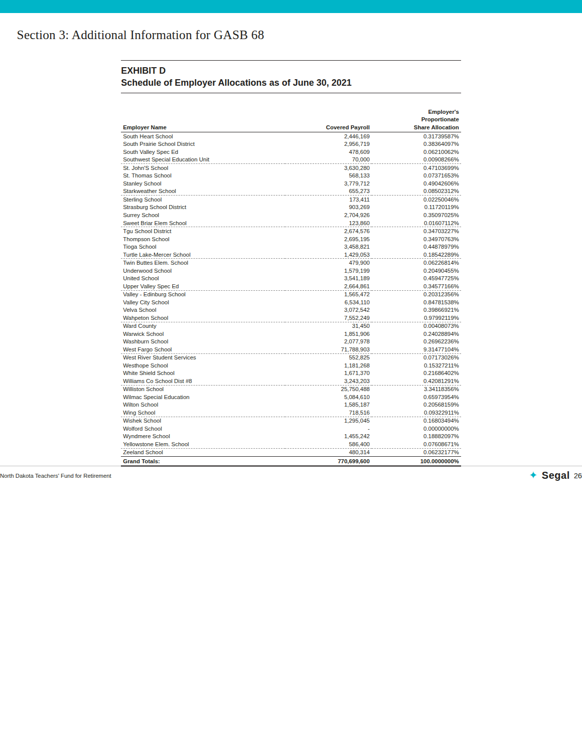Section 3: Additional Information for GASB 68
EXHIBIT D
Schedule of Employer Allocations as of June 30, 2021
| | | Employer's Proportionate |
| --- | --- | --- |
| Employer Name | Covered Payroll | Share Allocation |
| South Heart School | 2,446,169 | 0.31739587% |
| South Prairie School District | 2,956,719 | 0.38364097% |
| South Valley Spec Ed | 478,609 | 0.06210062% |
| Southwest Special Education Unit | 70,000 | 0.00908266% |
| St. John'S School | 3,630,280 | 0.47103699% |
| St. Thomas School | 568,133 | 0.07371653% |
| Stanley School | 3,779,712 | 0.49042606% |
| Starkweather School | 655,273 | 0.08502312% |
| Sterling School | 173,411 | 0.02250046% |
| Strasburg School District | 903,269 | 0.11720119% |
| Surrey School | 2,704,926 | 0.35097025% |
| Sweet Briar Elem School | 123,860 | 0.01607112% |
| Tgu School District | 2,674,576 | 0.34703227% |
| Thompson School | 2,695,195 | 0.34970763% |
| Tioga School | 3,458,821 | 0.44878979% |
| Turtle Lake-Mercer School | 1,429,053 | 0.18542289% |
| Twin Buttes Elem. School | 479,900 | 0.06226814% |
| Underwood School | 1,579,199 | 0.20490455% |
| United School | 3,541,189 | 0.45947725% |
| Upper Valley Spec Ed | 2,664,861 | 0.34577166% |
| Valley - Edinburg School | 1,565,472 | 0.20312356% |
| Valley City School | 6,534,110 | 0.84781538% |
| Velva School | 3,072,542 | 0.39866921% |
| Wahpeton School | 7,552,249 | 0.97992119% |
| Ward County | 31,450 | 0.00408073% |
| Warwick School | 1,851,906 | 0.24028894% |
| Washburn School | 2,077,978 | 0.26962236% |
| West Fargo School | 71,788,903 | 9.31477104% |
| West River Student Services | 552,825 | 0.07173026% |
| Westhope School | 1,181,268 | 0.15327211% |
| White Shield School | 1,671,370 | 0.21686402% |
| Williams Co School Dist #8 | 3,243,203 | 0.42081291% |
| Williston School | 25,750,488 | 3.34118356% |
| Wilmac Special Education | 5,084,610 | 0.65973954% |
| Wilton School | 1,585,187 | 0.20568159% |
| Wing School | 718,516 | 0.09322911% |
| Wishek School | 1,295,045 | 0.16803494% |
| Wolford School | - | 0.00000000% |
| Wyndmere School | 1,455,242 | 0.18882097% |
| Yellowstone Elem. School | 586,400 | 0.07608671% |
| Zeeland School | 480,314 | 0.06232177% |
| Grand Totals: | 770,699,600 | 100.0000000% |
North Dakota Teachers' Fund for Retirement
✦ Segal 26